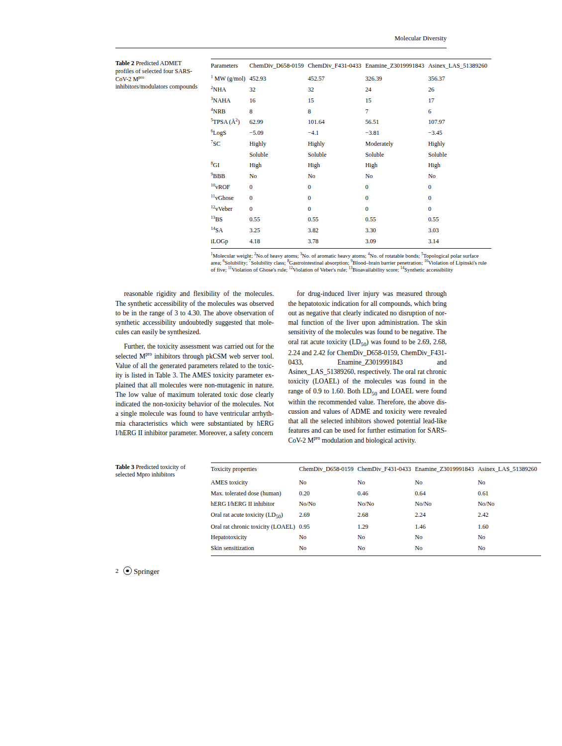Molecular Diversity
Table 2 Predicted ADMET profiles of selected four SARS-CoV-2 Mpro inhibitors/modulators compounds
| Parameters | ChemDiv_D658-0159 | ChemDiv_F431-0433 | Enamine_Z3019991843 | Asinex_LAS_51389260 |
| --- | --- | --- | --- | --- |
| 1 MW (g/mol) | 452.93 | 452.57 | 326.39 | 356.37 |
| 2 NHA | 32 | 32 | 24 | 26 |
| 3 NAHA | 16 | 15 | 15 | 17 |
| 4 NRB | 8 | 8 | 7 | 6 |
| 5 TPSA (Å 2 ) | 62.99 | 101.64 | 56.51 | 107.97 |
| 6 LogS | −5.09 | −4.1 | −3.81 | −3.45 |
| 7 SC | Highly | Highly | Moderately | Highly |
| | Soluble | Soluble | Soluble | Soluble |
| 8 GI | High | High | High | High |
| 9 BBB | No | No | No | No |
| 10 vROF | 0 | 0 | 0 | 0 |
| 11 vGhose | 0 | 0 | 0 | 0 |
| 12 vVeber | 0 | 0 | 0 | 0 |
| 13 BS | 0.55 | 0.55 | 0.55 | 0.55 |
| 14 SA | 3.25 | 3.82 | 3.30 | 3.03 |
| iLOGp | 4.18 | 3.78 | 3.09 | 3.14 |
| 1 Molecular weight; 2 No.of heavy atoms; 3 No. of aromatic heavy atoms; 4 No. of rotatable bonds; 5 Topological polar surface area; 6 Solubility; 7 Solubility class; 8 Gastrointestinal absorption; 9 Blood–brain barrier penetration; 10 Violation of Lipinski's rule of five; 11 Violation of Ghose's rule; 12 Violation of Veber's rule; 13 Bioavailability score; 14 Synthetic accessibility |
reasonable rigidity and flexibility of the molecules. The synthetic accessibility of the molecules was observed to be in the range of 3 to 4.30. The above observation of synthetic accessibility undoubtedly suggested that molecules can easily be synthesized.
Further, the toxicity assessment was carried out for the selected Mpro inhibitors through pkCSM web server tool. Value of all the generated parameters related to the toxicity is listed in Table 3. The AMES toxicity parameter explained that all molecules were non-mutagenic in nature. The low value of maximum tolerated toxic dose clearly indicated the non-toxicity behavior of the molecules. Not a single molecule was found to have ventricular arrhythmia characteristics which were substantiated by hERG I/hERG II inhibitor parameter. Moreover, a safety concern
for drug-induced liver injury was measured through the hepatotoxic indication for all compounds, which bring out as negative that clearly indicated no disruption of normal function of the liver upon administration. The skin sensitivity of the molecules was found to be negative. The oral rat acute toxicity (LD50) was found to be 2.69, 2.68, 2.24 and 2.42 for ChemDiv_D658-0159, ChemDiv_F431-0433, Enamine_Z3019991843 and Asinex_LAS_51389260, respectively. The oral rat chronic toxicity (LOAEL) of the molecules was found in the range of 0.9 to 1.60. Both LD50 and LOAEL were found within the recommended value. Therefore, the above discussion and values of ADME and toxicity were revealed that all the selected inhibitors showed potential lead-like features and can be used for further estimation for SARS-CoV-2 Mpro modulation and biological activity.
Table 3 Predicted toxicity of selected Mpro inhibitors
| Toxicity properties | ChemDiv_D658-0159 | ChemDiv_F431-0433 | Enamine_Z3019991843 | Asinex_LAS_51389260 |
| --- | --- | --- | --- | --- |
| AMES toxicity | No | No | No | No |
| Max. tolerated dose (human) | 0.20 | 0.46 | 0.64 | 0.61 |
| hERG I/hERG II inhibitor | No/No | No/No | No/No | No/No |
| Oral rat acute toxicity (LD 50 ) | 2.69 | 2.68 | 2.24 | 2.42 |
| Oral rat chronic toxicity (LOAEL) | 0.95 | 1.29 | 1.46 | 1.60 |
| Hepatotoxicity | No | No | No | No |
| Skin sensitization | No | No | No | No |
2 Springer